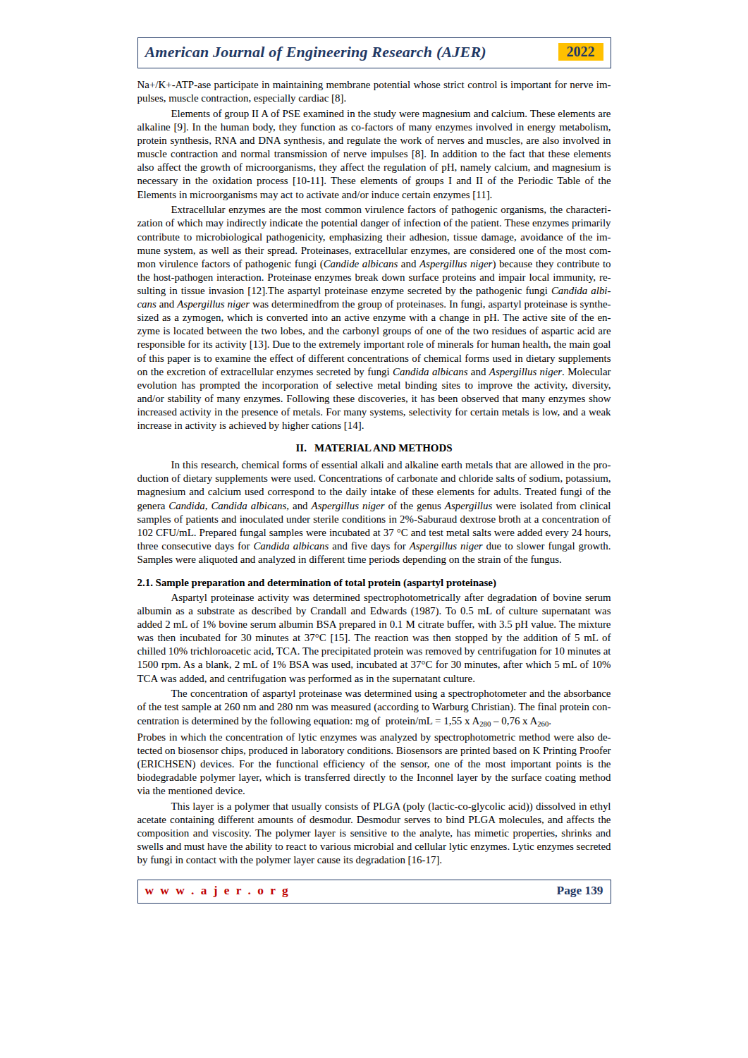American Journal of Engineering Research (AJER)
2022
Na+/K+-ATP-ase participate in maintaining membrane potential whose strict control is important for nerve impulses, muscle contraction, especially cardiac [8].
Elements of group II A of PSE examined in the study were magnesium and calcium. These elements are alkaline [9]. In the human body, they function as co-factors of many enzymes involved in energy metabolism, protein synthesis, RNA and DNA synthesis, and regulate the work of nerves and muscles, are also involved in muscle contraction and normal transmission of nerve impulses [8]. In addition to the fact that these elements also affect the growth of microorganisms, they affect the regulation of pH, namely calcium, and magnesium is necessary in the oxidation process [10-11]. These elements of groups I and II of the Periodic Table of the Elements in microorganisms may act to activate and/or induce certain enzymes [11].
Extracellular enzymes are the most common virulence factors of pathogenic organisms, the characterization of which may indirectly indicate the potential danger of infection of the patient. These enzymes primarily contribute to microbiological pathogenicity, emphasizing their adhesion, tissue damage, avoidance of the immune system, as well as their spread. Proteinases, extracellular enzymes, are considered one of the most common virulence factors of pathogenic fungi (Candide albicans and Aspergillus niger) because they contribute to the host-pathogen interaction. Proteinase enzymes break down surface proteins and impair local immunity, resulting in tissue invasion [12].The aspartyl proteinase enzyme secreted by the pathogenic fungi Candida albicans and Aspergillus niger was determinedfrom the group of proteinases. In fungi, aspartyl proteinase is synthesized as a zymogen, which is converted into an active enzyme with a change in pH. The active site of the enzyme is located between the two lobes, and the carbonyl groups of one of the two residues of aspartic acid are responsible for its activity [13]. Due to the extremely important role of minerals for human health, the main goal of this paper is to examine the effect of different concentrations of chemical forms used in dietary supplements on the excretion of extracellular enzymes secreted by fungi Candida albicans and Aspergillus niger. Molecular evolution has prompted the incorporation of selective metal binding sites to improve the activity, diversity, and/or stability of many enzymes. Following these discoveries, it has been observed that many enzymes show increased activity in the presence of metals. For many systems, selectivity for certain metals is low, and a weak increase in activity is achieved by higher cations [14].
II. MATERIAL AND METHODS
In this research, chemical forms of essential alkali and alkaline earth metals that are allowed in the production of dietary supplements were used. Concentrations of carbonate and chloride salts of sodium, potassium, magnesium and calcium used correspond to the daily intake of these elements for adults. Treated fungi of the genera Candida, Candida albicans, and Aspergillus niger of the genus Aspergillus were isolated from clinical samples of patients and inoculated under sterile conditions in 2%-Saburaud dextrose broth at a concentration of 102 CFU/mL. Prepared fungal samples were incubated at 37 °C and test metal salts were added every 24 hours, three consecutive days for Candida albicans and five days for Aspergillus niger due to slower fungal growth. Samples were aliquoted and analyzed in different time periods depending on the strain of the fungus.
2.1. Sample preparation and determination of total protein (aspartyl proteinase)
Aspartyl proteinase activity was determined spectrophotometrically after degradation of bovine serum albumin as a substrate as described by Crandall and Edwards (1987). To 0.5 mL of culture supernatant was added 2 mL of 1% bovine serum albumin BSA prepared in 0.1 M citrate buffer, with 3.5 pH value. The mixture was then incubated for 30 minutes at 37°C [15]. The reaction was then stopped by the addition of 5 mL of chilled 10% trichloroacetic acid, TCA. The precipitated protein was removed by centrifugation for 10 minutes at 1500 rpm. As a blank, 2 mL of 1% BSA was used, incubated at 37°C for 30 minutes, after which 5 mL of 10% TCA was added, and centrifugation was performed as in the supernatant culture.
The concentration of aspartyl proteinase was determined using a spectrophotometer and the absorbance of the test sample at 260 nm and 280 nm was measured (according to Warburg Christian). The final protein concentration is determined by the following equation: mg of protein/mL = 1,55 x A280 – 0,76 x A260.
Probes in which the concentration of lytic enzymes was analyzed by spectrophotometric method were also detected on biosensor chips, produced in laboratory conditions. Biosensors are printed based on K Printing Proofer (ERICHSEN) devices. For the functional efficiency of the sensor, one of the most important points is the biodegradable polymer layer, which is transferred directly to the Inconnel layer by the surface coating method via the mentioned device.
This layer is a polymer that usually consists of PLGA (poly (lactic-co-glycolic acid)) dissolved in ethyl acetate containing different amounts of desmodur. Desmodur serves to bind PLGA molecules, and affects the composition and viscosity. The polymer layer is sensitive to the analyte, has mimetic properties, shrinks and swells and must have the ability to react to various microbial and cellular lytic enzymes. Lytic enzymes secreted by fungi in contact with the polymer layer cause its degradation [16-17].
w w w . a j e r . o r g
Page 139